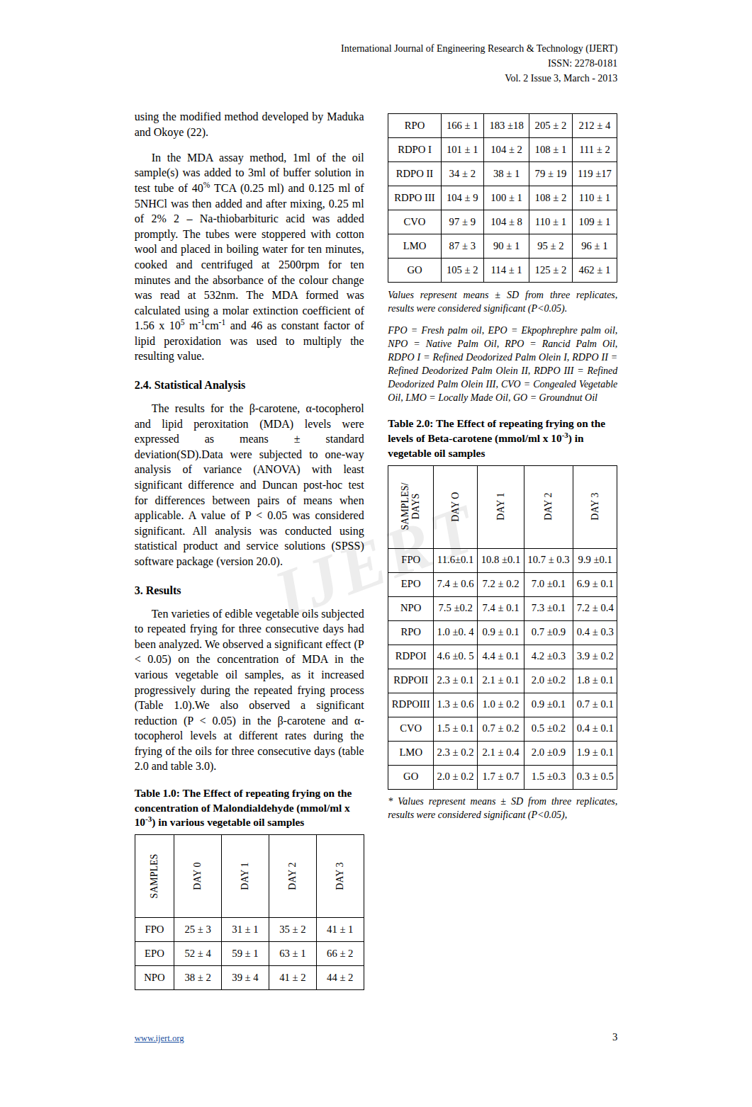IJERT
International Journal of Engineering Research & Technology (IJERT)
ISSN: 2278-0181
Vol. 2 Issue 3, March - 2013
using the modified method developed by Maduka and Okoye (22).
In the MDA assay method, 1ml of the oil sample(s) was added to 3ml of buffer solution in test tube of 40% TCA (0.25 ml) and 0.125 ml of 5NHCl was then added and after mixing, 0.25 ml of 2% 2 – Na-thiobarbituric acid was added promptly. The tubes were stoppered with cotton wool and placed in boiling water for ten minutes, cooked and centrifuged at 2500rpm for ten minutes and the absorbance of the colour change was read at 532nm. The MDA formed was calculated using a molar extinction coefficient of 1.56 x 105 m-1cm-1 and 46 as constant factor of lipid peroxidation was used to multiply the resulting value.
2.4. Statistical Analysis
The results for the β-carotene, α-tocopherol and lipid peroxitation (MDA) levels were expressed as means ± standard deviation(SD).Data were subjected to one-way analysis of variance (ANOVA) with least significant difference and Duncan post-hoc test for differences between pairs of means when applicable. A value of P < 0.05 was considered significant. All analysis was conducted using statistical product and service solutions (SPSS) software package (version 20.0).
3. Results
Ten varieties of edible vegetable oils subjected to repeated frying for three consecutive days had been analyzed. We observed a significant effect (P < 0.05) on the concentration of MDA in the various vegetable oil samples, as it increased progressively during the repeated frying process (Table 1.0).We also observed a significant reduction (P < 0.05) in the β-carotene and α-tocopherol levels at different rates during the frying of the oils for three consecutive days (table 2.0 and table 3.0).
Table 1.0: The Effect of repeating frying on the concentration of Malondialdehyde (mmol/ml x 10-3) in various vegetable oil samples
| SAMPLES | DAY 0 | DAY 1 | DAY 2 | DAY 3 |
| FPO | 25 ± 3 | 31 ± 1 | 35 ± 2 | 41 ± 1 |
| EPO | 52 ± 4 | 59 ± 1 | 63 ± 1 | 66 ± 2 |
| NPO | 38 ± 2 | 39 ± 4 | 41 ± 2 | 44 ± 2 |
| RPO | 166 ± 1 | 183 ±18 | 205 ± 2 | 212 ± 4 |
| RDPO I | 101 ± 1 | 104 ± 2 | 108 ± 1 | 111 ± 2 |
| RDPO II | 34 ± 2 | 38 ± 1 | 79 ± 19 | 119 ±17 |
| RDPO III | 104 ± 9 | 100 ± 1 | 108 ± 2 | 110 ± 1 |
| CVO | 97 ± 9 | 104 ± 8 | 110 ± 1 | 109 ± 1 |
| LMO | 87 ± 3 | 90 ± 1 | 95 ± 2 | 96 ± 1 |
| GO | 105 ± 2 | 114 ± 1 | 125 ± 2 | 462 ± 1 |
Values represent means ± SD from three replicates, results were considered significant (P<0.05).
FPO = Fresh palm oil, EPO = Ekpophrephre palm oil, NPO = Native Palm Oil, RPO = Rancid Palm Oil, RDPO I = Refined Deodorized Palm Olein I, RDPO II = Refined Deodorized Palm Olein II, RDPO III = Refined Deodorized Palm Olein III, CVO = Congealed Vegetable Oil, LMO = Locally Made Oil, GO = Groundnut Oil
Table 2.0: The Effect of repeating frying on the levels of Beta-carotene (mmol/ml x 10-3) in vegetable oil samples
| SAMPLES/ DAYS | DAY O | DAY 1 | DAY 2 | DAY 3 |
| FPO | 11.6±0.1 | 10.8 ±0.1 | 10.7 ± 0.3 | 9.9 ±0.1 |
| EPO | 7.4 ± 0.6 | 7.2 ± 0.2 | 7.0 ±0.1 | 6.9 ± 0.1 |
| NPO | 7.5 ±0.2 | 7.4 ± 0.1 | 7.3 ±0.1 | 7.2 ± 0.4 |
| RPO | 1.0 ±0. 4 | 0.9 ± 0.1 | 0.7 ±0.9 | 0.4 ± 0.3 |
| RDPOI | 4.6 ±0. 5 | 4.4 ± 0.1 | 4.2 ±0.3 | 3.9 ± 0.2 |
| RDPOII | 2.3 ± 0.1 | 2.1 ± 0.1 | 2.0 ±0.2 | 1.8 ± 0.1 |
| RDPOIII | 1.3 ± 0.6 | 1.0 ± 0.2 | 0.9 ±0.1 | 0.7 ± 0.1 |
| CVO | 1.5 ± 0.1 | 0.7 ± 0.2 | 0.5 ±0.2 | 0.4 ± 0.1 |
| LMO | 2.3 ± 0.2 | 2.1 ± 0.4 | 2.0 ±0.9 | 1.9 ± 0.1 |
| GO | 2.0 ± 0.2 | 1.7 ± 0.7 | 1.5 ±0.3 | 0.3 ± 0.5 |
* Values represent means ± SD from three replicates, results were considered significant (P<0.05),
www.ijert.org 3